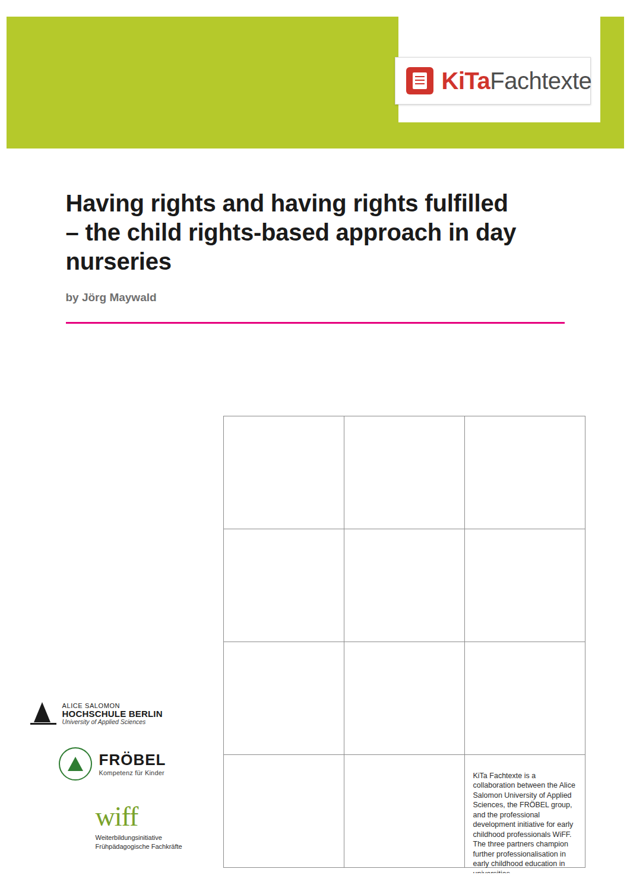Ki Ta Fachtexte
Having rights and having rights fulfilled – the child rights-based approach in day nurseries
by Jörg Maywald
KiTa Fachtexte is a collaboration between the Alice Salomon University of Applied Sciences, the FRÖBEL group, and the professional development initiative for early childhood professionals WiFF. The three partners champion further professionalisation in early childhood education in universities
ALICE SALOMON
HOCHSCHULE BERLIN
University of Applied Sciences
FRÖBEL
Kompetenz für Kinder
wiff
Weiterbildungsinitiative
Frühpädagogische Fachkräfte